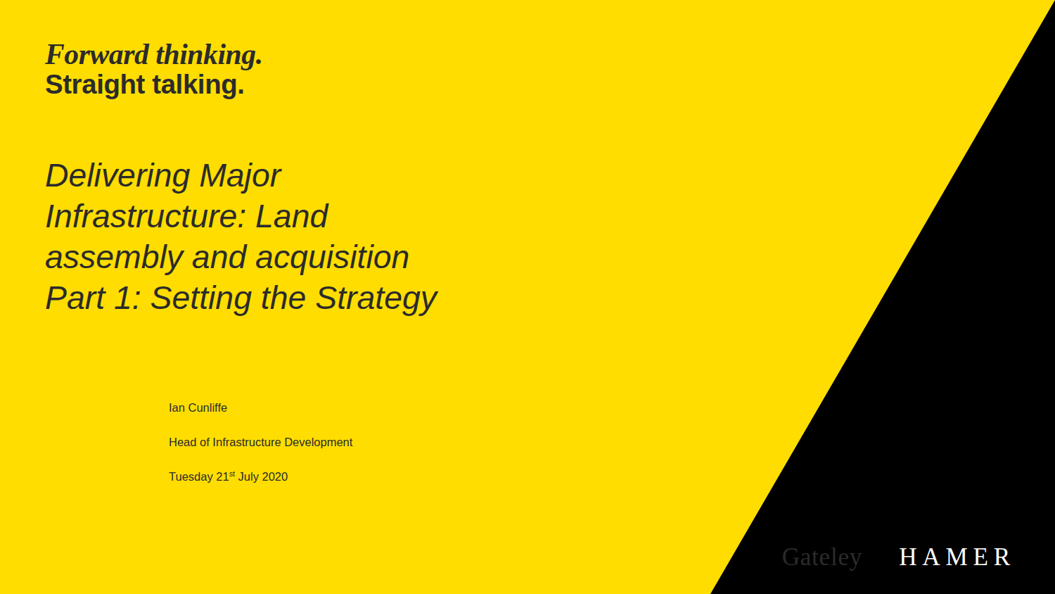Forward thinking. Straight talking.
Delivering Major Infrastructure: Land assembly and acquisition Part 1: Setting the Strategy
Ian Cunliffe
Head of Infrastructure Development
Tuesday 21st July 2020
Gateley HAMER